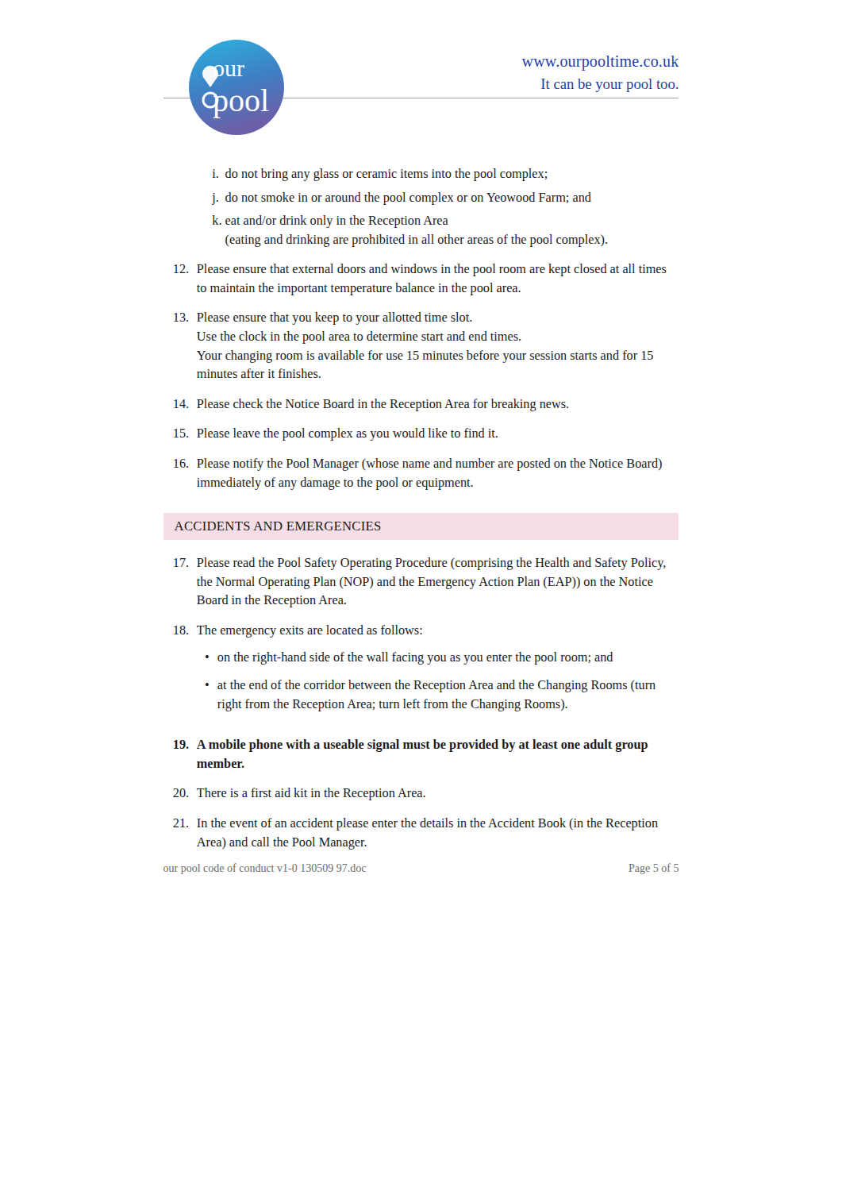our pool
www.ourpooltime.co.uk
It can be your pool too.
i. do not bring any glass or ceramic items into the pool complex;
j. do not smoke in or around the pool complex or on Yeowood Farm; and
k. eat and/or drink only in the Reception Area
(eating and drinking are prohibited in all other areas of the pool complex).
12. Please ensure that external doors and windows in the pool room are kept closed at all times to maintain the important temperature balance in the pool area.
13. Please ensure that you keep to your allotted time slot.
Use the clock in the pool area to determine start and end times.
Your changing room is available for use 15 minutes before your session starts and for 15 minutes after it finishes.
14. Please check the Notice Board in the Reception Area for breaking news.
15. Please leave the pool complex as you would like to find it.
16. Please notify the Pool Manager (whose name and number are posted on the Notice Board) immediately of any damage to the pool or equipment.
ACCIDENTS AND EMERGENCIES
17. Please read the Pool Safety Operating Procedure (comprising the Health and Safety Policy, the Normal Operating Plan (NOP) and the Emergency Action Plan (EAP)) on the Notice Board in the Reception Area.
18. The emergency exits are located as follows:
•on the right-hand side of the wall facing you as you enter the pool room; and
•at the end of the corridor between the Reception Area and the Changing Rooms (turn right from the Reception Area; turn left from the Changing Rooms).
19. A mobile phone with a useable signal must be provided by at least one adult group member.
20. There is a first aid kit in the Reception Area.
21. In the event of an accident please enter the details in the Accident Book (in the Reception Area) and call the Pool Manager.
our pool code of conduct v1-0 130509 97.doc
Page 5 of 5